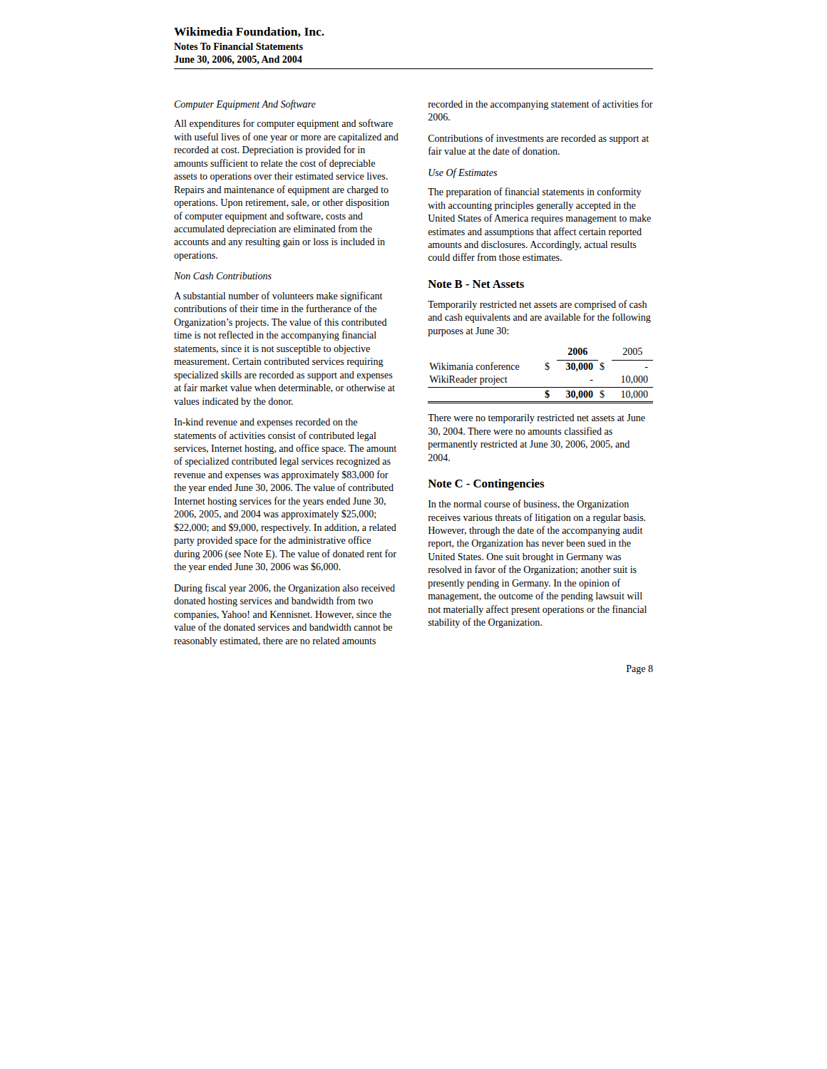Wikimedia Foundation, Inc.
Notes To Financial Statements
June 30, 2006, 2005, And 2004
Computer Equipment And Software
All expenditures for computer equipment and software with useful lives of one year or more are capitalized and recorded at cost. Depreciation is provided for in amounts sufficient to relate the cost of depreciable assets to operations over their estimated service lives. Repairs and maintenance of equipment are charged to operations. Upon retirement, sale, or other disposition of computer equipment and software, costs and accumulated depreciation are eliminated from the accounts and any resulting gain or loss is included in operations.
Non Cash Contributions
A substantial number of volunteers make significant contributions of their time in the furtherance of the Organization’s projects. The value of this contributed time is not reflected in the accompanying financial statements, since it is not susceptible to objective measurement. Certain contributed services requiring specialized skills are recorded as support and expenses at fair market value when determinable, or otherwise at values indicated by the donor.
In-kind revenue and expenses recorded on the statements of activities consist of contributed legal services, Internet hosting, and office space. The amount of specialized contributed legal services recognized as revenue and expenses was approximately $83,000 for the year ended June 30, 2006. The value of contributed Internet hosting services for the years ended June 30, 2006, 2005, and 2004 was approximately $25,000; $22,000; and $9,000, respectively. In addition, a related party provided space for the administrative office during 2006 (see Note E). The value of donated rent for the year ended June 30, 2006 was $6,000.
During fiscal year 2006, the Organization also received donated hosting services and bandwidth from two companies, Yahoo! and Kennisnet. However, since the value of the donated services and bandwidth cannot be reasonably estimated, there are no related amounts recorded in the accompanying statement of activities for 2006.
Contributions of investments are recorded as support at fair value at the date of donation.
Use Of Estimates
The preparation of financial statements in conformity with accounting principles generally accepted in the United States of America requires management to make estimates and assumptions that affect certain reported amounts and disclosures. Accordingly, actual results could differ from those estimates.
Note B - Net Assets
Temporarily restricted net assets are comprised of cash and cash equivalents and are available for the following purposes at June 30:
| | | 2006 | | 2005 |
| --- | --- | --- | --- | --- |
| Wikimania conference | $ | 30,000 | | $ | - | |
| WikiReader project | | - | | | 10,000 | |
| | $ | 30,000 | | $ | 10,000 | |
There were no temporarily restricted net assets at June 30, 2004. There were no amounts classified as permanently restricted at June 30, 2006, 2005, and 2004.
Note C - Contingencies
In the normal course of business, the Organization receives various threats of litigation on a regular basis. However, through the date of the accompanying audit report, the Organization has never been sued in the United States. One suit brought in Germany was resolved in favor of the Organization; another suit is presently pending in Germany. In the opinion of management, the outcome of the pending lawsuit will not materially affect present operations or the financial stability of the Organization.
Page 8